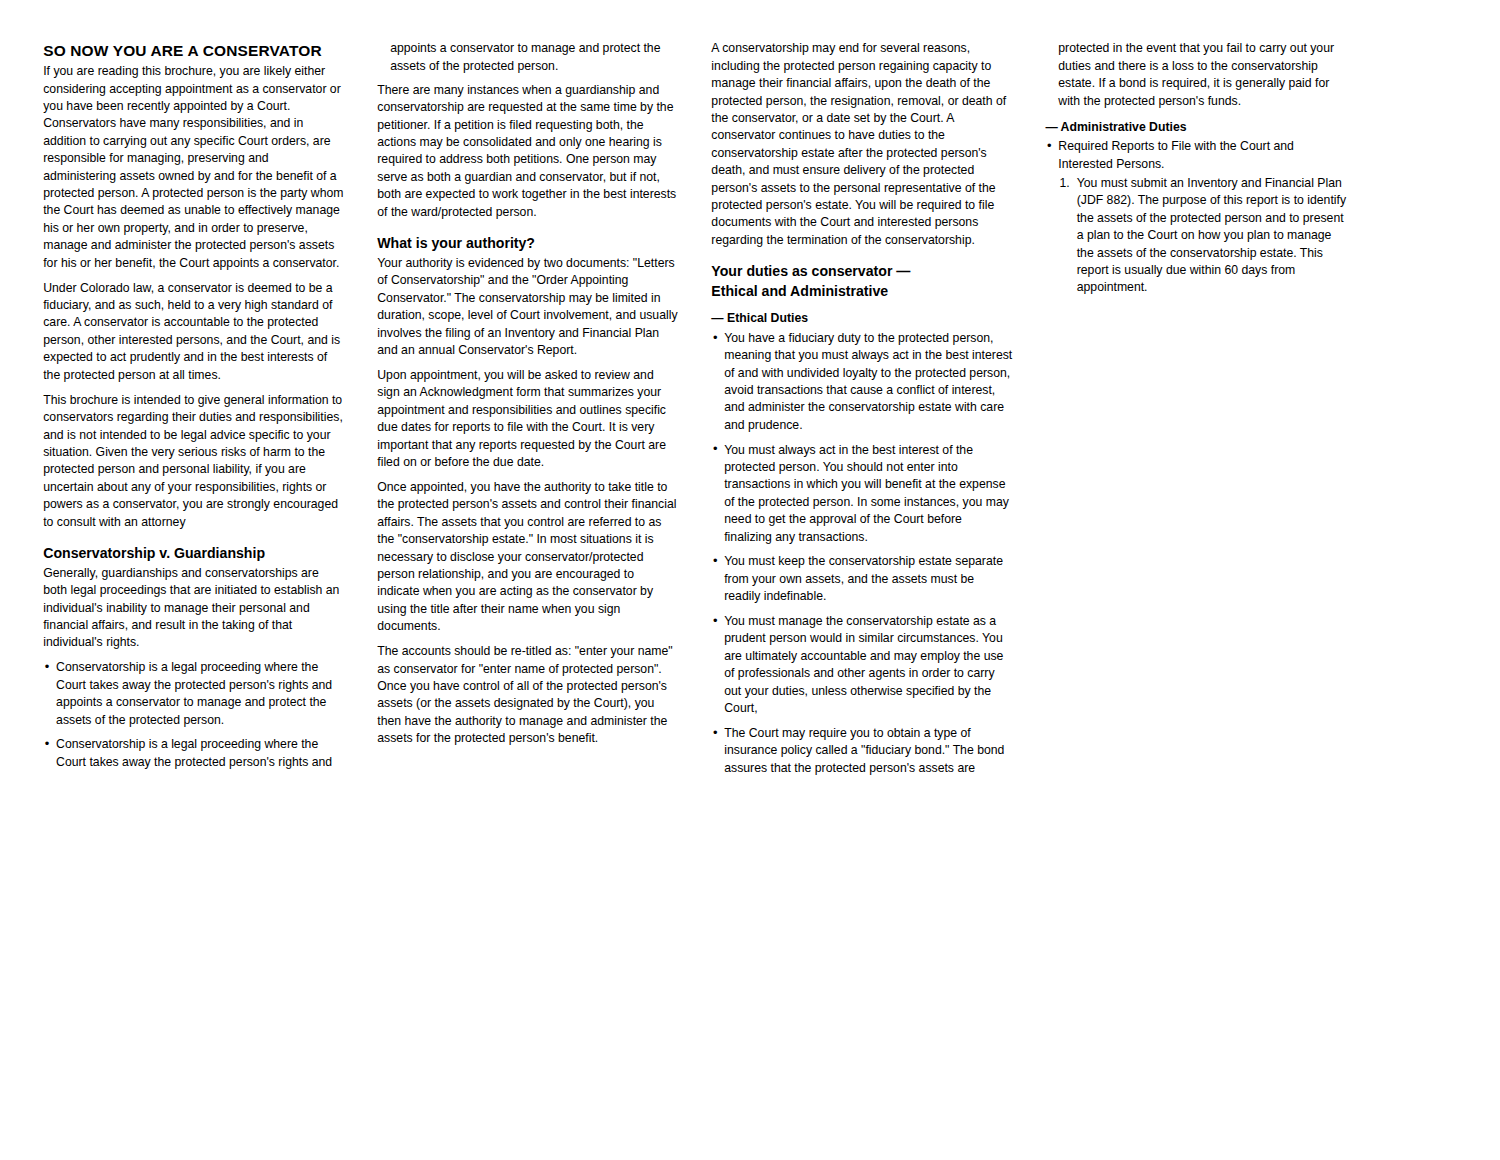So Now You Are a Conservator
If you are reading this brochure, you are likely either considering accepting appointment as a conservator or you have been recently appointed by a Court. Conservators have many responsibilities, and in addition to carrying out any specific Court orders, are responsible for managing, preserving and administering assets owned by and for the benefit of a protected person. A protected person is the party whom the Court has deemed as unable to effectively manage his or her own property, and in order to preserve, manage and administer the protected person's assets for his or her benefit, the Court appoints a conservator.
Under Colorado law, a conservator is deemed to be a fiduciary, and as such, held to a very high standard of care. A conservator is accountable to the protected person, other interested persons, and the Court, and is expected to act prudently and in the best interests of the protected person at all times.
This brochure is intended to give general information to conservators regarding their duties and responsibilities, and is not intended to be legal advice specific to your situation. Given the very serious risks of harm to the protected person and personal liability, if you are uncertain about any of your responsibilities, rights or powers as a conservator, you are strongly encouraged to consult with an attorney
Conservatorship v. Guardianship
Generally, guardianships and conservatorships are both legal proceedings that are initiated to establish an individual's inability to manage their personal and financial affairs, and result in the taking of that individual's rights.
Conservatorship is a legal proceeding where the Court takes away the protected person's rights and appoints a conservator to manage and protect the assets of the protected person.
Conservatorship is a legal proceeding where the Court takes away the protected person's rights and appoints a conservator to manage and protect the assets of the protected person.
There are many instances when a guardianship and conservatorship are requested at the same time by the petitioner. If a petition is filed requesting both, the actions may be consolidated and only one hearing is required to address both petitions. One person may serve as both a guardian and conservator, but if not, both are expected to work together in the best interests of the ward/protected person.
What is your authority?
Your authority is evidenced by two documents: "Letters of Conservatorship" and the "Order Appointing Conservator." The conservatorship may be limited in duration, scope, level of Court involvement, and usually involves the filing of an Inventory and Financial Plan and an annual Conservator's Report.
Upon appointment, you will be asked to review and sign an Acknowledgment form that summarizes your appointment and responsibilities and outlines specific due dates for reports to file with the Court. It is very important that any reports requested by the Court are filed on or before the due date.
Once appointed, you have the authority to take title to the protected person's assets and control their financial affairs. The assets that you control are referred to as the "conservatorship estate." In most situations it is necessary to disclose your conservator/protected person relationship, and you are encouraged to indicate when you are acting as the conservator by using the title after their name when you sign documents.
The accounts should be re-titled as: "enter your name" as conservator for "enter name of protected person". Once you have control of all of the protected person's assets (or the assets designated by the Court), you then have the authority to manage and administer the assets for the protected person's benefit.
A conservatorship may end for several reasons, including the protected person regaining capacity to manage their financial affairs, upon the death of the protected person, the resignation, removal, or death of the conservator, or a date set by the Court. A conservator continues to have duties to the conservatorship estate after the protected person's death, and must ensure delivery of the protected person's assets to the personal representative of the protected person's estate. You will be required to file documents with the Court and interested persons regarding the termination of the conservatorship.
Your duties as conservator —
Ethical and Administrative
— Ethical Duties
You have a fiduciary duty to the protected person, meaning that you must always act in the best interest of and with undivided loyalty to the protected person, avoid transactions that cause a conflict of interest, and administer the conservatorship estate with care and prudence.
You must always act in the best interest of the protected person. You should not enter into transactions in which you will benefit at the expense of the protected person. In some instances, you may need to get the approval of the Court before finalizing any transactions.
You must keep the conservatorship estate separate from your own assets, and the assets must be readily indefinable.
You must manage the conservatorship estate as a prudent person would in similar circumstances. You are ultimately accountable and may employ the use of professionals and other agents in order to carry out your duties, unless otherwise specified by the Court,
The Court may require you to obtain a type of insurance policy called a "fiduciary bond." The bond assures that the protected person's assets are protected in the event that you fail to carry out your duties and there is a loss to the conservatorship estate. If a bond is required, it is generally paid for with the protected person's funds.
— Administrative Duties
Required Reports to File with the Court and Interested Persons.
You must submit an Inventory and Financial Plan (JDF 882). The purpose of this report is to identify the assets of the protected person and to present a plan to the Court on how you plan to manage the assets of the conservatorship estate. This report is usually due within 60 days from appointment.